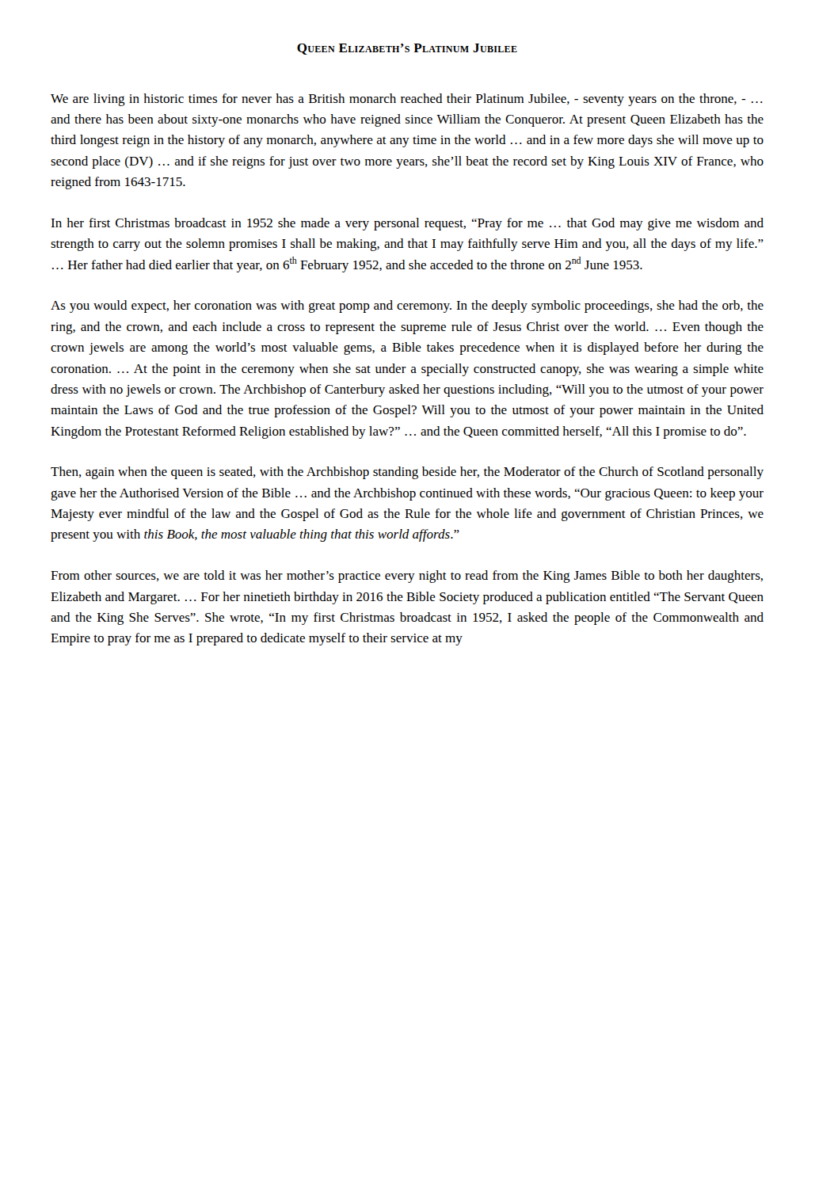Queen Elizabeth’s Platinum Jubilee
We are living in historic times for never has a British monarch reached their Platinum Jubilee, - seventy years on the throne, - … and there has been about sixty-one monarchs who have reigned since William the Conqueror. At present Queen Elizabeth has the third longest reign in the history of any monarch, anywhere at any time in the world … and in a few more days she will move up to second place (DV) … and if she reigns for just over two more years, she’ll beat the record set by King Louis XIV of France, who reigned from 1643-1715.
In her first Christmas broadcast in 1952 she made a very personal request, “Pray for me … that God may give me wisdom and strength to carry out the solemn promises I shall be making, and that I may faithfully serve Him and you, all the days of my life.” … Her father had died earlier that year, on 6th February 1952, and she acceded to the throne on 2nd June 1953.
As you would expect, her coronation was with great pomp and ceremony. In the deeply symbolic proceedings, she had the orb, the ring, and the crown, and each include a cross to represent the supreme rule of Jesus Christ over the world. … Even though the crown jewels are among the world’s most valuable gems, a Bible takes precedence when it is displayed before her during the coronation. … At the point in the ceremony when she sat under a specially constructed canopy, she was wearing a simple white dress with no jewels or crown. The Archbishop of Canterbury asked her questions including, “Will you to the utmost of your power maintain the Laws of God and the true profession of the Gospel? Will you to the utmost of your power maintain in the United Kingdom the Protestant Reformed Religion established by law?” … and the Queen committed herself, “All this I promise to do”.
Then, again when the queen is seated, with the Archbishop standing beside her, the Moderator of the Church of Scotland personally gave her the Authorised Version of the Bible … and the Archbishop continued with these words, “Our gracious Queen: to keep your Majesty ever mindful of the law and the Gospel of God as the Rule for the whole life and government of Christian Princes, we present you with this Book, the most valuable thing that this world affords.”
From other sources, we are told it was her mother’s practice every night to read from the King James Bible to both her daughters, Elizabeth and Margaret. … For her ninetieth birthday in 2016 the Bible Society produced a publication entitled “The Servant Queen and the King She Serves”. She wrote, “In my first Christmas broadcast in 1952, I asked the people of the Commonwealth and Empire to pray for me as I prepared to dedicate myself to their service at my